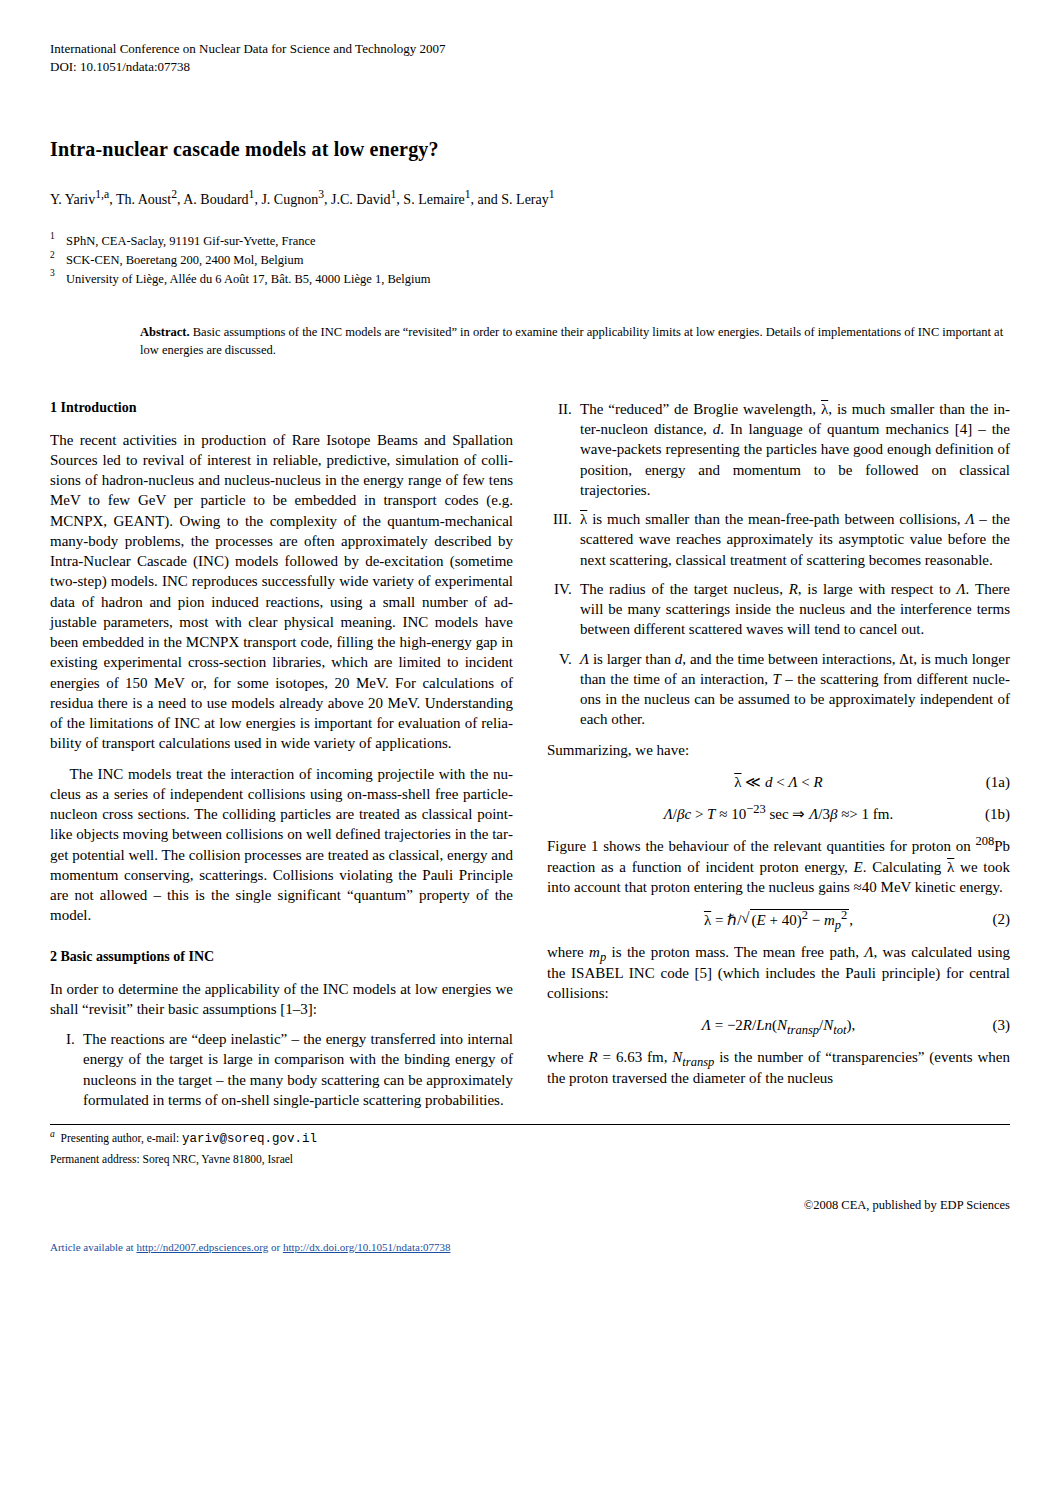International Conference on Nuclear Data for Science and Technology 2007
DOI: 10.1051/ndata:07738
Intra-nuclear cascade models at low energy?
Y. Yariv1,a, Th. Aoust2, A. Boudard1, J. Cugnon3, J.C. David1, S. Lemaire1, and S. Leray1
SPhN, CEA-Saclay, 91191 Gif-sur-Yvette, France
SCK-CEN, Boeretang 200, 2400 Mol, Belgium
University of Liège, Allée du 6 Août 17, Bât. B5, 4000 Liège 1, Belgium
Abstract. Basic assumptions of the INC models are “revisited” in order to examine their applicability limits at low energies. Details of implementations of INC important at low energies are discussed.
1 Introduction
The recent activities in production of Rare Isotope Beams and Spallation Sources led to revival of interest in reliable, predictive, simulation of collisions of hadron-nucleus and nucleus-nucleus in the energy range of few tens MeV to few GeV per particle to be embedded in transport codes (e.g. MCNPX, GEANT). Owing to the complexity of the quantum-mechanical many-body problems, the processes are often approximately described by Intra-Nuclear Cascade (INC) models followed by de-excitation (sometime two-step) models. INC reproduces successfully wide variety of experimental data of hadron and pion induced reactions, using a small number of adjustable parameters, most with clear physical meaning. INC models have been embedded in the MCNPX transport code, filling the high-energy gap in existing experimental cross-section libraries, which are limited to incident energies of 150 MeV or, for some isotopes, 20 MeV. For calculations of residua there is a need to use models already above 20 MeV. Understanding of the limitations of INC at low energies is important for evaluation of reliability of transport calculations used in wide variety of applications.
The INC models treat the interaction of incoming projectile with the nucleus as a series of independent collisions using on-mass-shell free particle-nucleon cross sections. The colliding particles are treated as classical point-like objects moving between collisions on well defined trajectories in the target potential well. The collision processes are treated as classical, energy and momentum conserving, scatterings. Collisions violating the Pauli Principle are not allowed – this is the single significant “quantum” property of the model.
2 Basic assumptions of INC
In order to determine the applicability of the INC models at low energies we shall “revisit” their basic assumptions [1–3]:
The reactions are “deep inelastic” – the energy transferred into internal energy of the target is large in comparison with the binding energy of nucleons in the target – the many body scattering can be approximately formulated in terms of on-shell single-particle scattering probabilities.
The “reduced” de Broglie wavelength, λ, is much smaller than the inter-nucleon distance, d. In language of quantum mechanics [4] – the wave-packets representing the particles have good enough definition of position, energy and momentum to be followed on classical trajectories.
λ is much smaller than the mean-free-path between collisions, Λ – the scattered wave reaches approximately its asymptotic value before the next scattering, classical treatment of scattering becomes reasonable.
The radius of the target nucleus, R, is large with respect to Λ. There will be many scatterings inside the nucleus and the interference terms between different scattered waves will tend to cancel out.
Λ is larger than d, and the time between interactions, Δt, is much longer than the time of an interaction, T – the scattering from different nucleons in the nucleus can be assumed to be approximately independent of each other.
Summarizing, we have:
λ ≪ d < Λ < R (1a)
Λ/βc > T ≈ 10−23 sec ⇒ Λ/3β ≈> 1 fm. (1b)
Figure 1 shows the behaviour of the relevant quantities for proton on 208Pb reaction as a function of incident proton energy, E. Calculating λ we took into account that proton entering the nucleus gains ≈40 MeV kinetic energy.
λ = ℏ/(E + 40)2 − mp2, (2)
where mp is the proton mass. The mean free path, Λ, was calculated using the ISABEL INC code [5] (which includes the Pauli principle) for central collisions:
Λ = −2R/Ln(Ntransp/Ntot), (3)
where R = 6.63 fm, Ntransp is the number of “transparencies” (events when the proton traversed the diameter of the nucleus
a Presenting author, e-mail: yariv@soreq.gov.il
Permanent address: Soreq NRC, Yavne 81800, Israel
©2008 CEA, published by EDP Sciences
Article available at http://nd2007.edpsciences.org or http://dx.doi.org/10.1051/ndata:07738